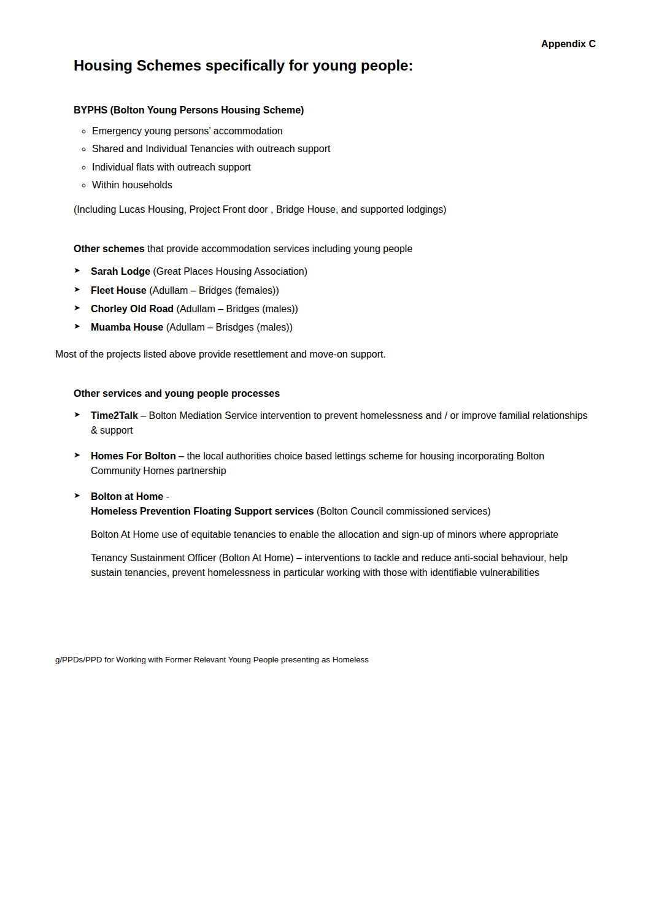Appendix C
Housing Schemes specifically for young people:
BYPHS (Bolton Young Persons Housing Scheme)
Emergency young persons’ accommodation
Shared and Individual Tenancies with outreach support
Individual flats with outreach support
Within households
(Including Lucas Housing, Project Front door , Bridge House, and supported lodgings)
Other schemes that provide accommodation services including young people
Sarah Lodge (Great Places Housing Association)
Fleet House (Adullam – Bridges (females))
Chorley Old Road (Adullam – Bridges (males))
Muamba House (Adullam – Brisdges (males))
Most of the projects listed above provide resettlement and move-on support.
Other services and young people processes
Time2Talk – Bolton Mediation Service intervention to prevent homelessness and / or improve familial relationships & support
Homes For Bolton – the local authorities choice based lettings scheme for housing incorporating Bolton Community Homes partnership
Bolton at Home -
Homeless Prevention Floating Support services (Bolton Council commissioned services)
Bolton At Home use of equitable tenancies to enable the allocation and sign-up of minors where appropriate
Tenancy Sustainment Officer (Bolton At Home) – interventions to tackle and reduce anti-social behaviour, help sustain tenancies, prevent homelessness in particular working with those with identifiable vulnerabilities
g/PPDs/PPD for Working with Former Relevant Young People presenting as Homeless